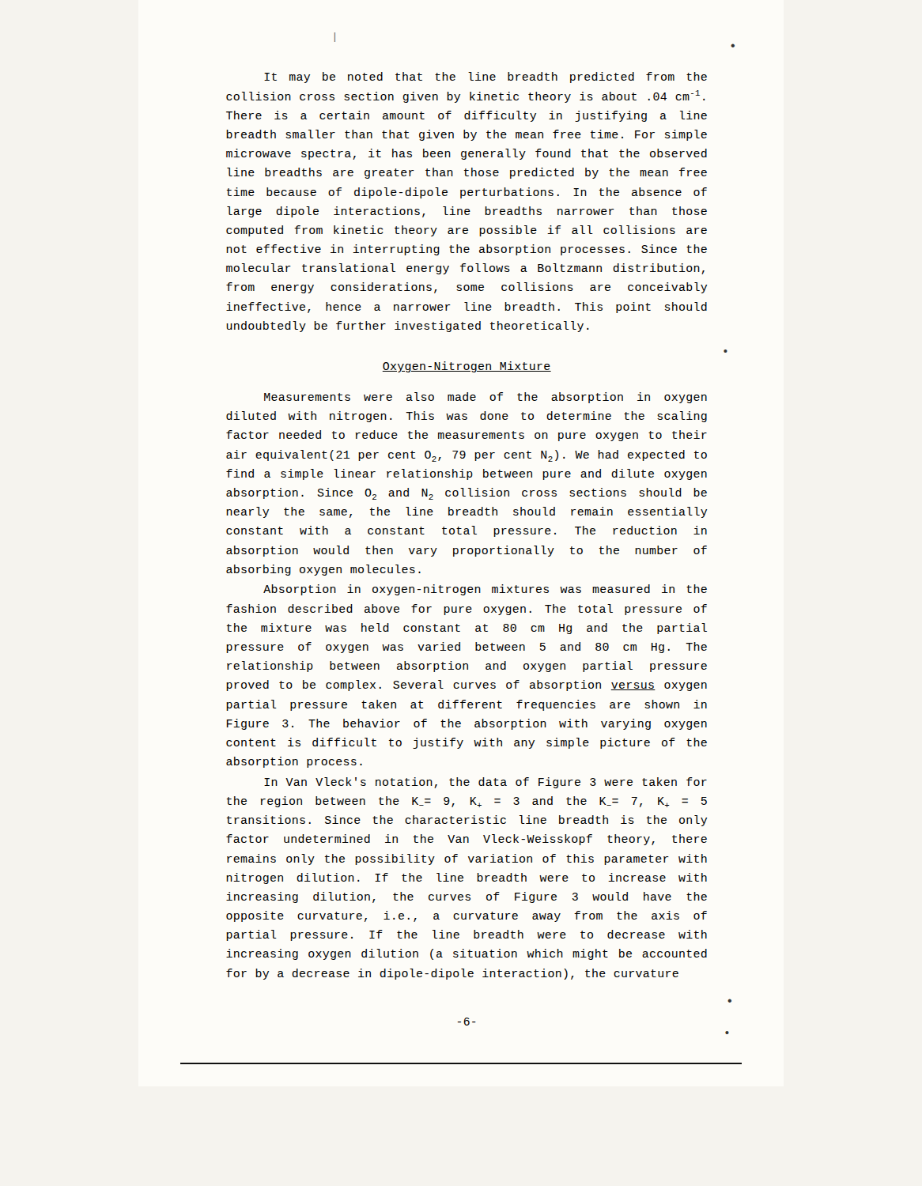| •
It may be noted that the line breadth predicted from the collision cross section given by kinetic theory is about .04 cm-1. There is a certain amount of difficulty in justifying a line breadth smaller than that given by the mean free time. For simple microwave spectra, it has been generally found that the observed line breadths are greater than those predicted by the mean free time because of dipole-dipole perturbations. In the absence of large dipole interactions, line breadths narrower than those computed from kinetic theory are possible if all collisions are not effective in interrupting the absorption processes. Since the molecular translational energy follows a Boltzmann distribution, from energy considerations, some collisions are conceivably ineffective, hence a narrower line breadth. This point should undoubtedly be further investigated theoretically.
Oxygen-Nitrogen Mixture
Measurements were also made of the absorption in oxygen diluted with nitrogen. This was done to determine the scaling factor needed to reduce the measurements on pure oxygen to their air equivalent(21 per cent O2, 79 per cent N2). We had expected to find a simple linear relationship between pure and dilute oxygen absorption. Since O2 and N2 collision cross sections should be nearly the same, the line breadth should remain essentially constant with a constant total pressure. The reduction in absorption would then vary proportionally to the number of absorbing oxygen molecules.
Absorption in oxygen-nitrogen mixtures was measured in the fashion described above for pure oxygen. The total pressure of the mixture was held constant at 80 cm Hg and the partial pressure of oxygen was varied between 5 and 80 cm Hg. The relationship between absorption and oxygen partial pressure proved to be complex. Several curves of absorption versus oxygen partial pressure taken at different frequencies are shown in Figure 3. The behavior of the absorption with varying oxygen content is difficult to justify with any simple picture of the absorption process.
In Van Vleck's notation, the data of Figure 3 were taken for the region between the K−= 9, K+ = 3 and the K−= 7, K+ = 5 transitions. Since the characteristic line breadth is the only factor undetermined in the Van Vleck-Weisskopf theory, there remains only the possibility of variation of this parameter with nitrogen dilution. If the line breadth were to increase with increasing dilution, the curves of Figure 3 would have the opposite curvature, i.e., a curvature away from the axis of partial pressure. If the line breadth were to decrease with increasing oxygen dilution (a situation which might be accounted for by a decrease in dipole-dipole interaction), the curvature
•
-6-
• •